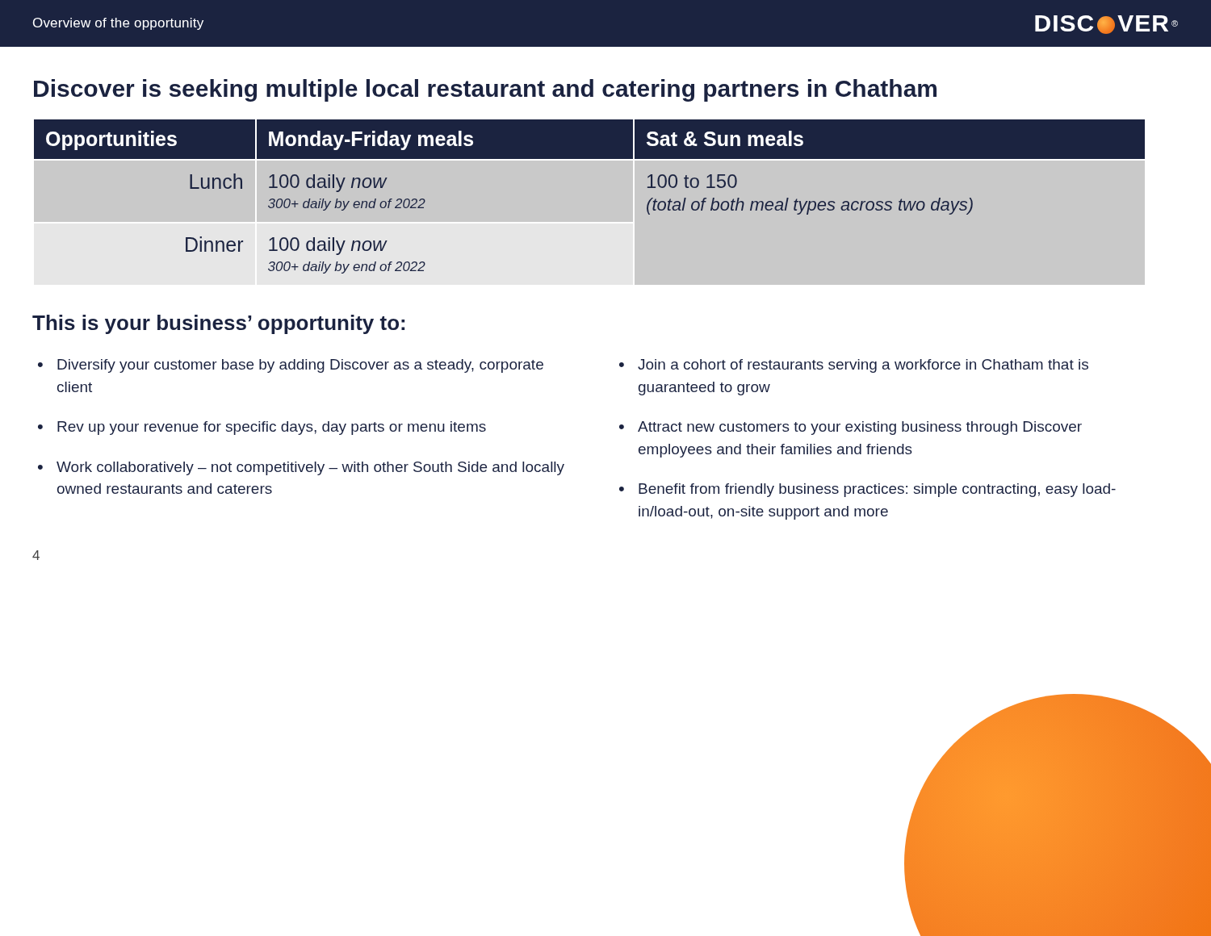Overview of the opportunity
DISC VER®
Discover is seeking multiple local restaurant and catering partners in Chatham
| Opportunities | Monday-Friday meals | Sat & Sun meals |
| --- | --- | --- |
| Lunch | 100 daily now 300+ daily by end of 2022 | 100 to 150 (total of both meal types across two days) |
| Dinner | 100 daily now 300+ daily by end of 2022 |
This is your business’ opportunity to:
Diversify your customer base by adding Discover as a steady, corporate client
Rev up your revenue for specific days, day parts or menu items
Work collaboratively – not competitively – with other South Side and locally owned restaurants and caterers
Join a cohort of restaurants serving a workforce in Chatham that is guaranteed to grow
Attract new customers to your existing business through Discover employees and their families and friends
Benefit from friendly business practices: simple contracting, easy load-in/load-out, on-site support and more
4